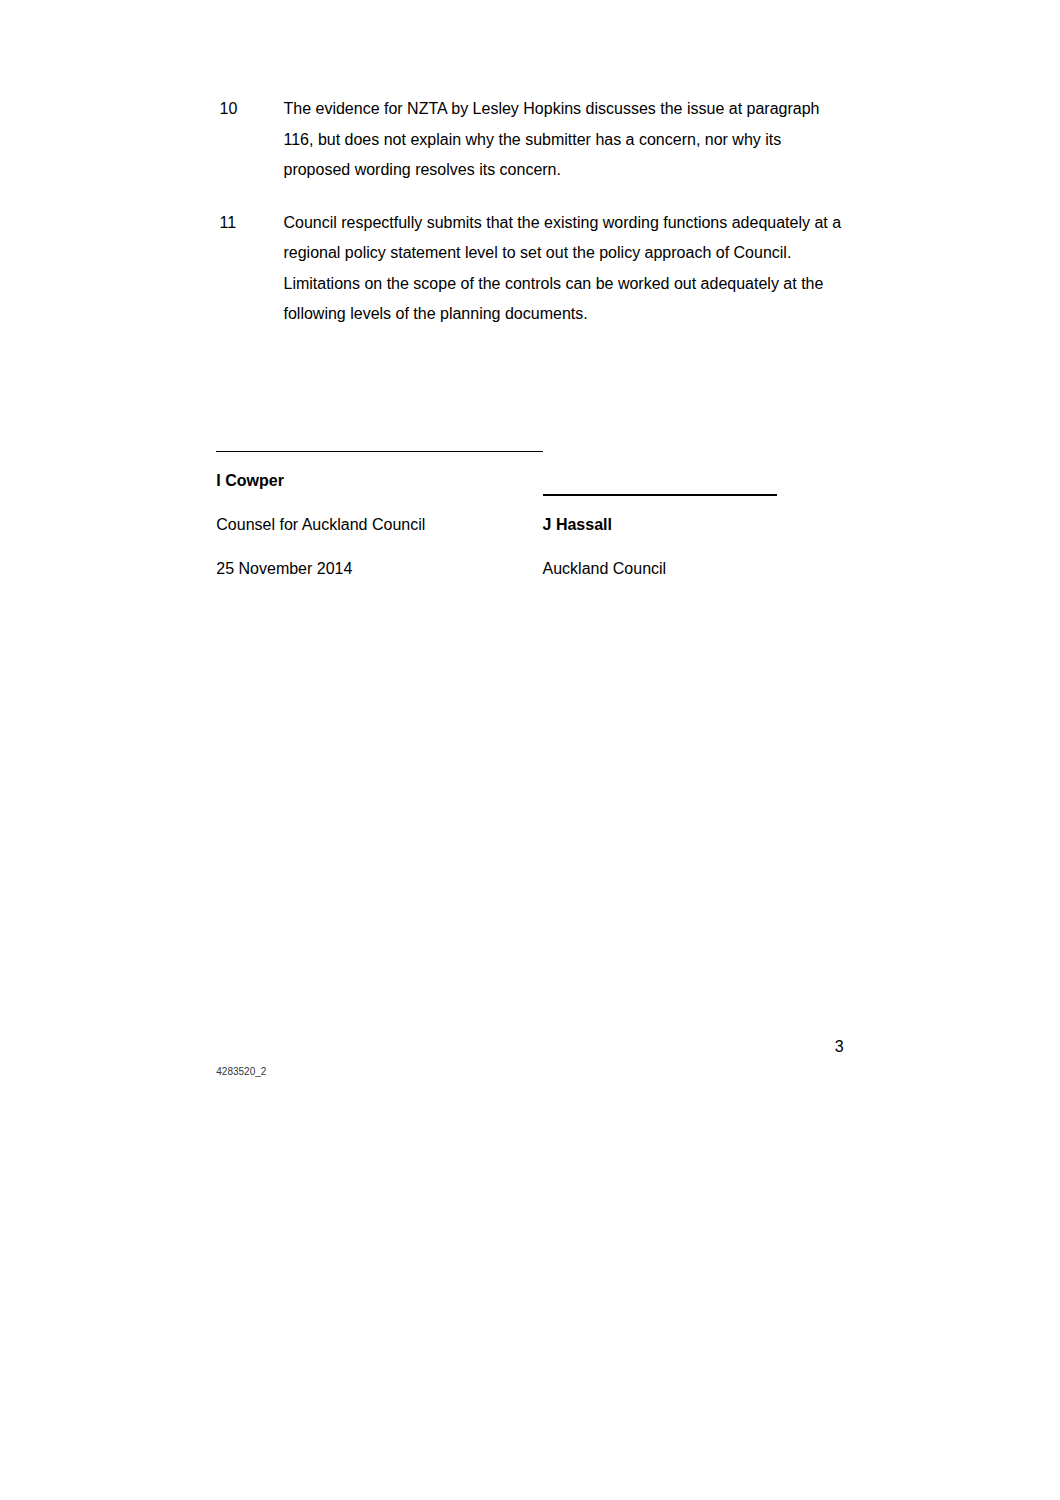10
The evidence for NZTA by Lesley Hopkins discusses the issue at paragraph 116, but does not explain why the submitter has a concern, nor why its proposed wording resolves its concern.
11
Council respectfully submits that the existing wording functions adequately at a regional policy statement level to set out the policy approach of Council. Limitations on the scope of the controls can be worked out adequately at the following levels of the planning documents.
I Cowper
Counsel for Auckland Council
25 November 2014
J Hassall
Auckland Council
4283520_2
3